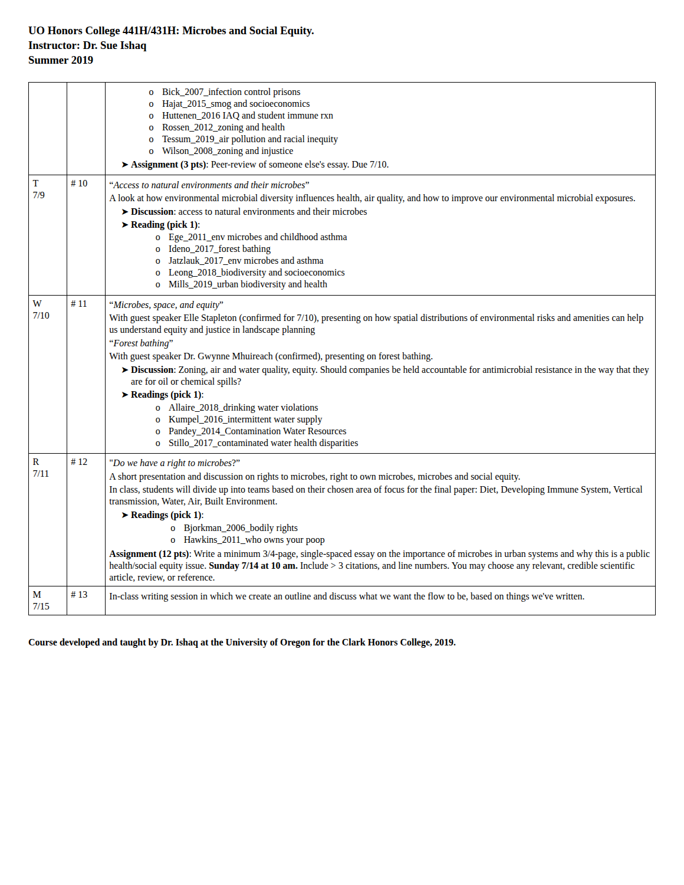UO Honors College 441H/431H: Microbes and Social Equity.
Instructor: Dr. Sue Ishaq
Summer 2019
| | | Bick_2007_infection control prisons Hajat_2015_smog and socioeconomics Huttenen_2016 IAQ and student immune rxn Rossen_2012_zoning and health Tessum_2019_air pollution and racial inequity Wilson_2008_zoning and injustice Assignment (3 pts) : Peer-review of someone else's essay. Due 7/10. |
| T 7/9 | # 10 | “ Access to natural environments and their microbes ” A look at how environmental microbial diversity influences health, air quality, and how to improve our environmental microbial exposures. Discussion : access to natural environments and their microbes Reading (pick 1) : Ege_2011_env microbes and childhood asthma Ideno_2017_forest bathing Jatzlauk_2017_env microbes and asthma Leong_2018_biodiversity and socioeconomics Mills_2019_urban biodiversity and health |
| W 7/10 | # 11 | “ Microbes, space, and equity ” With guest speaker Elle Stapleton (confirmed for 7/10), presenting on how spatial distributions of environmental risks and amenities can help us understand equity and justice in landscape planning “ Forest bathing ” With guest speaker Dr. Gwynne Mhuireach (confirmed), presenting on forest bathing. Discussion : Zoning, air and water quality, equity. Should companies be held accountable for antimicrobial resistance in the way that they are for oil or chemical spills? Readings (pick 1) : Allaire_2018_drinking water violations Kumpel_2016_intermittent water supply Pandey_2014_Contamination Water Resources Stillo_2017_contaminated water health disparities |
| R 7/11 | # 12 | " Do we have a right to microbes ?” A short presentation and discussion on rights to microbes, right to own microbes, microbes and social equity. In class, students will divide up into teams based on their chosen area of focus for the final paper: Diet, Developing Immune System, Vertical transmission, Water, Air, Built Environment. Readings (pick 1) : Bjorkman_2006_bodily rights Hawkins_2011_who owns your poop Assignment (12 pts) : Write a minimum 3/4-page, single-spaced essay on the importance of microbes in urban systems and why this is a public health/social equity issue. Sunday 7/14 at 10 am. Include > 3 citations, and line numbers. You may choose any relevant, credible scientific article, review, or reference. |
| M 7/15 | # 13 | In-class writing session in which we create an outline and discuss what we want the flow to be, based on things we've written. |
Course developed and taught by Dr. Ishaq at the University of Oregon for the Clark Honors College, 2019.